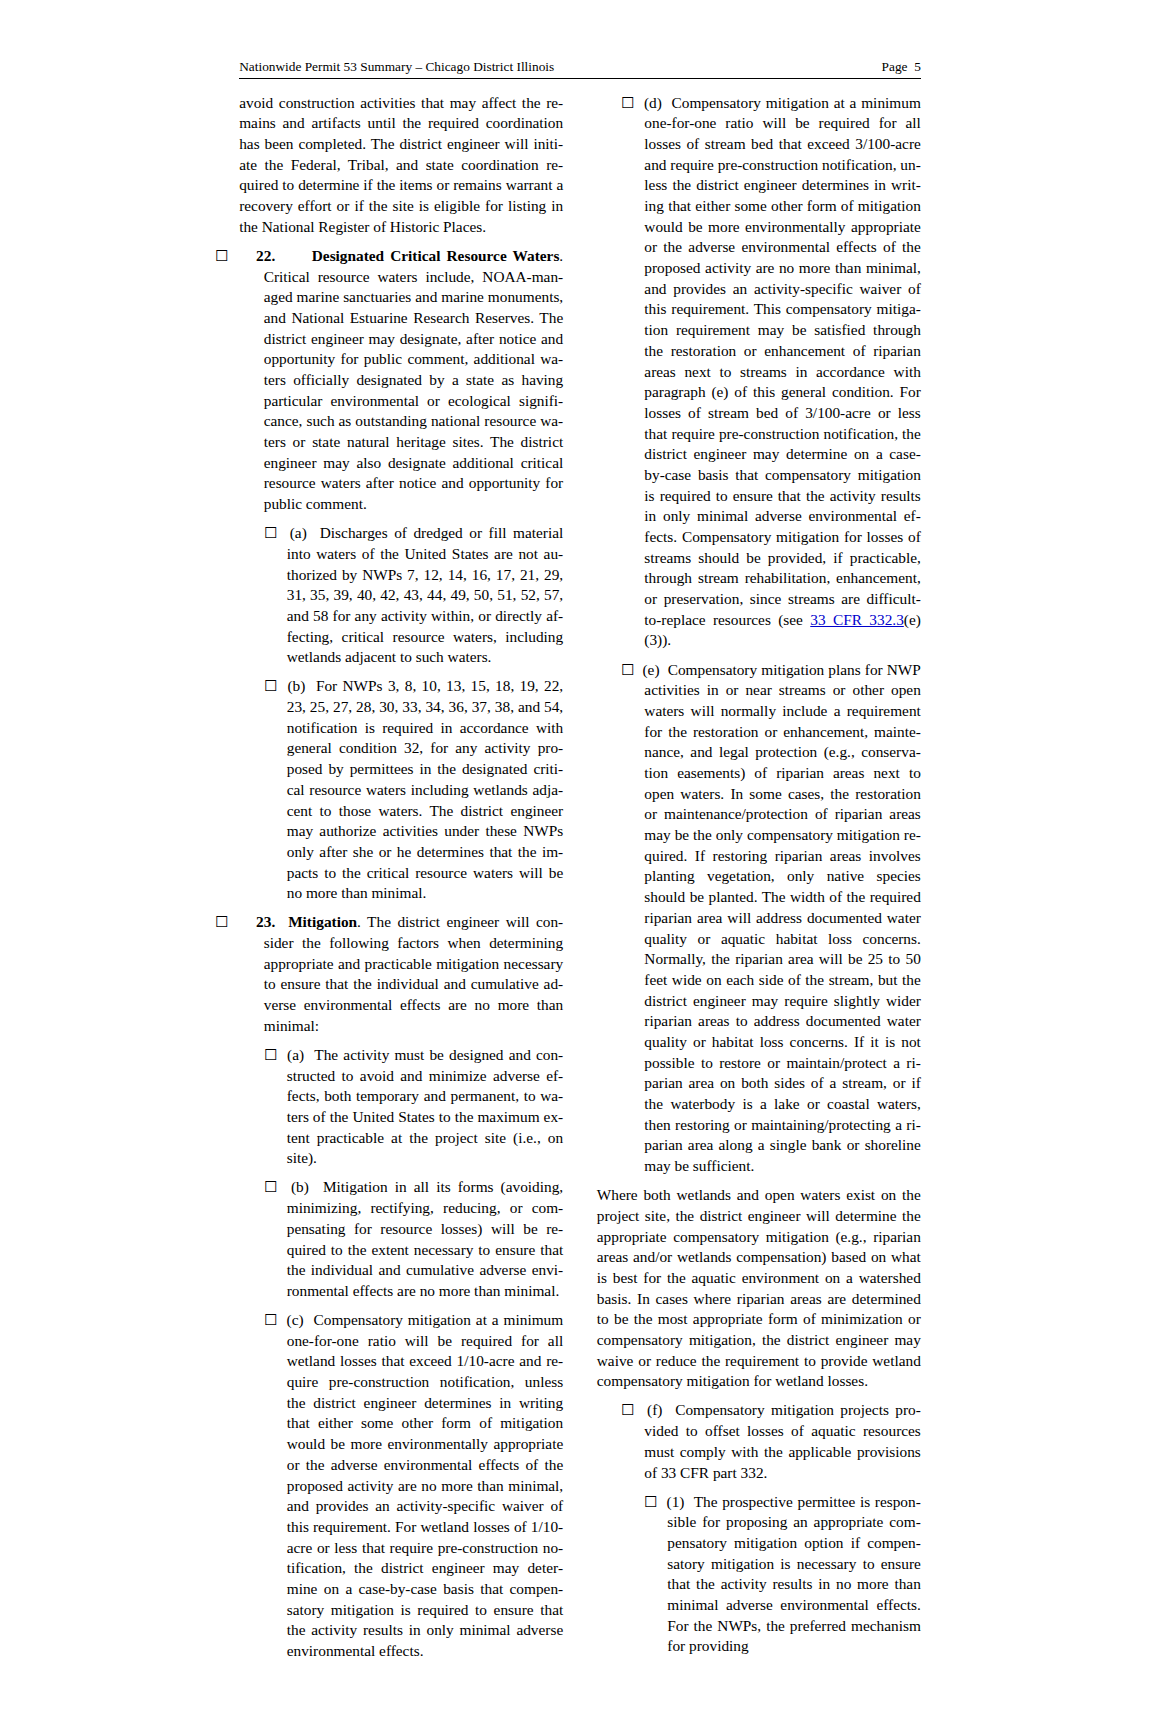Nationwide Permit 53 Summary – Chicago District Illinois Page 5
avoid construction activities that may affect the remains and artifacts until the required coordination has been completed. The district engineer will initiate the Federal, Tribal, and state coordination required to determine if the items or remains warrant a recovery effort or if the site is eligible for listing in the National Register of Historic Places.
☐22. Designated Critical Resource Waters. Critical resource waters include, NOAA-managed marine sanctuaries and marine monuments, and National Estuarine Research Reserves. The district engineer may designate, after notice and opportunity for public comment, additional waters officially designated by a state as having particular environmental or ecological significance, such as outstanding national resource waters or state natural heritage sites. The district engineer may also designate additional critical resource waters after notice and opportunity for public comment.
☐ (a) Discharges of dredged or fill material into waters of the United States are not authorized by NWPs 7, 12, 14, 16, 17, 21, 29, 31, 35, 39, 40, 42, 43, 44, 49, 50, 51, 52, 57, and 58 for any activity within, or directly affecting, critical resource waters, including wetlands adjacent to such waters.
☐ (b) For NWPs 3, 8, 10, 13, 15, 18, 19, 22, 23, 25, 27, 28, 30, 33, 34, 36, 37, 38, and 54, notification is required in accordance with general condition 32, for any activity proposed by permittees in the designated critical resource waters including wetlands adjacent to those waters. The district engineer may authorize activities under these NWPs only after she or he determines that the impacts to the critical resource waters will be no more than minimal.
☐23. Mitigation. The district engineer will consider the following factors when determining appropriate and practicable mitigation necessary to ensure that the individual and cumulative adverse environmental effects are no more than minimal:
☐ (a) The activity must be designed and constructed to avoid and minimize adverse effects, both temporary and permanent, to waters of the United States to the maximum extent practicable at the project site (i.e., on site).
☐ (b) Mitigation in all its forms (avoiding, minimizing, rectifying, reducing, or compensating for resource losses) will be required to the extent necessary to ensure that the individual and cumulative adverse environmental effects are no more than minimal.
☐ (c) Compensatory mitigation at a minimum one-for-one ratio will be required for all wetland losses that exceed 1/10-acre and require pre-construction notification, unless the district engineer determines in writing that either some other form of mitigation would be more environmentally appropriate or the adverse environmental effects of the proposed activity are no more than minimal, and provides an activity-specific waiver of this requirement. For wetland losses of 1/10-acre or less that require pre-construction notification, the district engineer may determine on a case-by-case basis that compensatory mitigation is required to ensure that the activity results in only minimal adverse environmental effects.
☐ (d) Compensatory mitigation at a minimum one-for-one ratio will be required for all losses of stream bed that exceed 3/100-acre and require pre-construction notification, unless the district engineer determines in writing that either some other form of mitigation would be more environmentally appropriate or the adverse environmental effects of the proposed activity are no more than minimal, and provides an activity-specific waiver of this requirement. This compensatory mitigation requirement may be satisfied through the restoration or enhancement of riparian areas next to streams in accordance with paragraph (e) of this general condition. For losses of stream bed of 3/100-acre or less that require pre-construction notification, the district engineer may determine on a case-by-case basis that compensatory mitigation is required to ensure that the activity results in only minimal adverse environmental effects. Compensatory mitigation for losses of streams should be provided, if practicable, through stream rehabilitation, enhancement, or preservation, since streams are difficult-to-replace resources (see 33 CFR 332.3(e)(3)).
☐ (e) Compensatory mitigation plans for NWP activities in or near streams or other open waters will normally include a requirement for the restoration or enhancement, maintenance, and legal protection (e.g., conservation easements) of riparian areas next to open waters. In some cases, the restoration or maintenance/protection of riparian areas may be the only compensatory mitigation required. If restoring riparian areas involves planting vegetation, only native species should be planted. The width of the required riparian area will address documented water quality or aquatic habitat loss concerns. Normally, the riparian area will be 25 to 50 feet wide on each side of the stream, but the district engineer may require slightly wider riparian areas to address documented water quality or habitat loss concerns. If it is not possible to restore or maintain/protect a riparian area on both sides of a stream, or if the waterbody is a lake or coastal waters, then restoring or maintaining/protecting a riparian area along a single bank or shoreline may be sufficient.
Where both wetlands and open waters exist on the project site, the district engineer will determine the appropriate compensatory mitigation (e.g., riparian areas and/or wetlands compensation) based on what is best for the aquatic environment on a watershed basis. In cases where riparian areas are determined to be the most appropriate form of minimization or compensatory mitigation, the district engineer may waive or reduce the requirement to provide wetland compensatory mitigation for wetland losses.
☐ (f) Compensatory mitigation projects provided to offset losses of aquatic resources must comply with the applicable provisions of 33 CFR part 332.
☐ (1) The prospective permittee is responsible for proposing an appropriate compensatory mitigation option if compensatory mitigation is necessary to ensure that the activity results in no more than minimal adverse environmental effects. For the NWPs, the preferred mechanism for providing